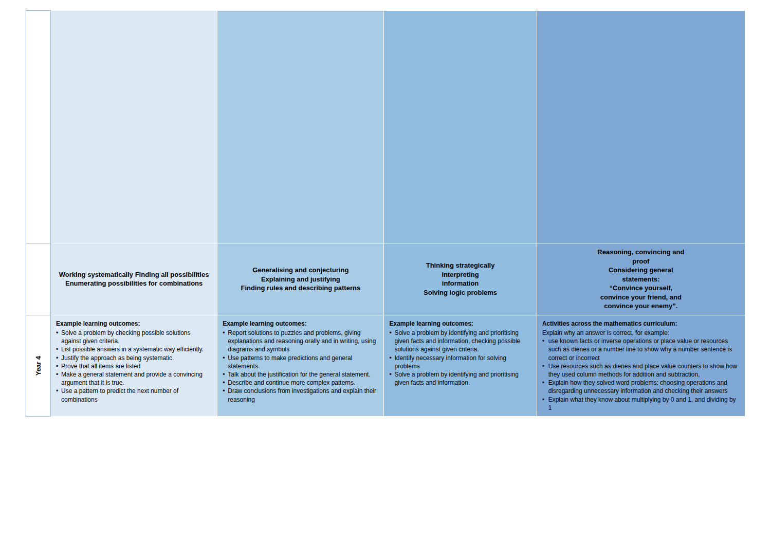| | Working systematically Finding all possibilities Enumerating possibilities for combinations | Generalising and conjecturing Explaining and justifying Finding rules and describing patterns | Thinking strategically Interpreting information Solving logic problems | Reasoning, convincing and proof Considering general statements: “Convince yourself, convince your friend, and convince your enemy”. |
| Year 4 | Example learning outcomes: Solve a problem by checking possible solutions against given criteria. List possible answers in a systematic way efficiently. Justify the approach as being systematic. Prove that all items are listed Make a general statement and provide a convincing argument that it is true. Use a pattern to predict the next number of combinations | Example learning outcomes: Report solutions to puzzles and problems, giving explanations and reasoning orally and in writing, using diagrams and symbols Use patterns to make predictions and general statements. Talk about the justification for the general statement. Describe and continue more complex patterns. Draw conclusions from investigations and explain their reasoning | Example learning outcomes: Solve a problem by identifying and prioritising given facts and information, checking possible solutions against given criteria. Identify necessary information for solving problems Solve a problem by identifying and prioritising given facts and information. | Activities across the mathematics curriculum: Explain why an answer is correct, for example: use known facts or inverse operations or place value or resources such as dienes or a number line to show why a number sentence is correct or incorrect Use resources such as dienes and place value counters to show how they used column methods for addition and subtraction, Explain how they solved word problems: choosing operations and disregarding unnecessary information and checking their answers Explain what they know about multiplying by 0 and 1, and dividing by 1 |